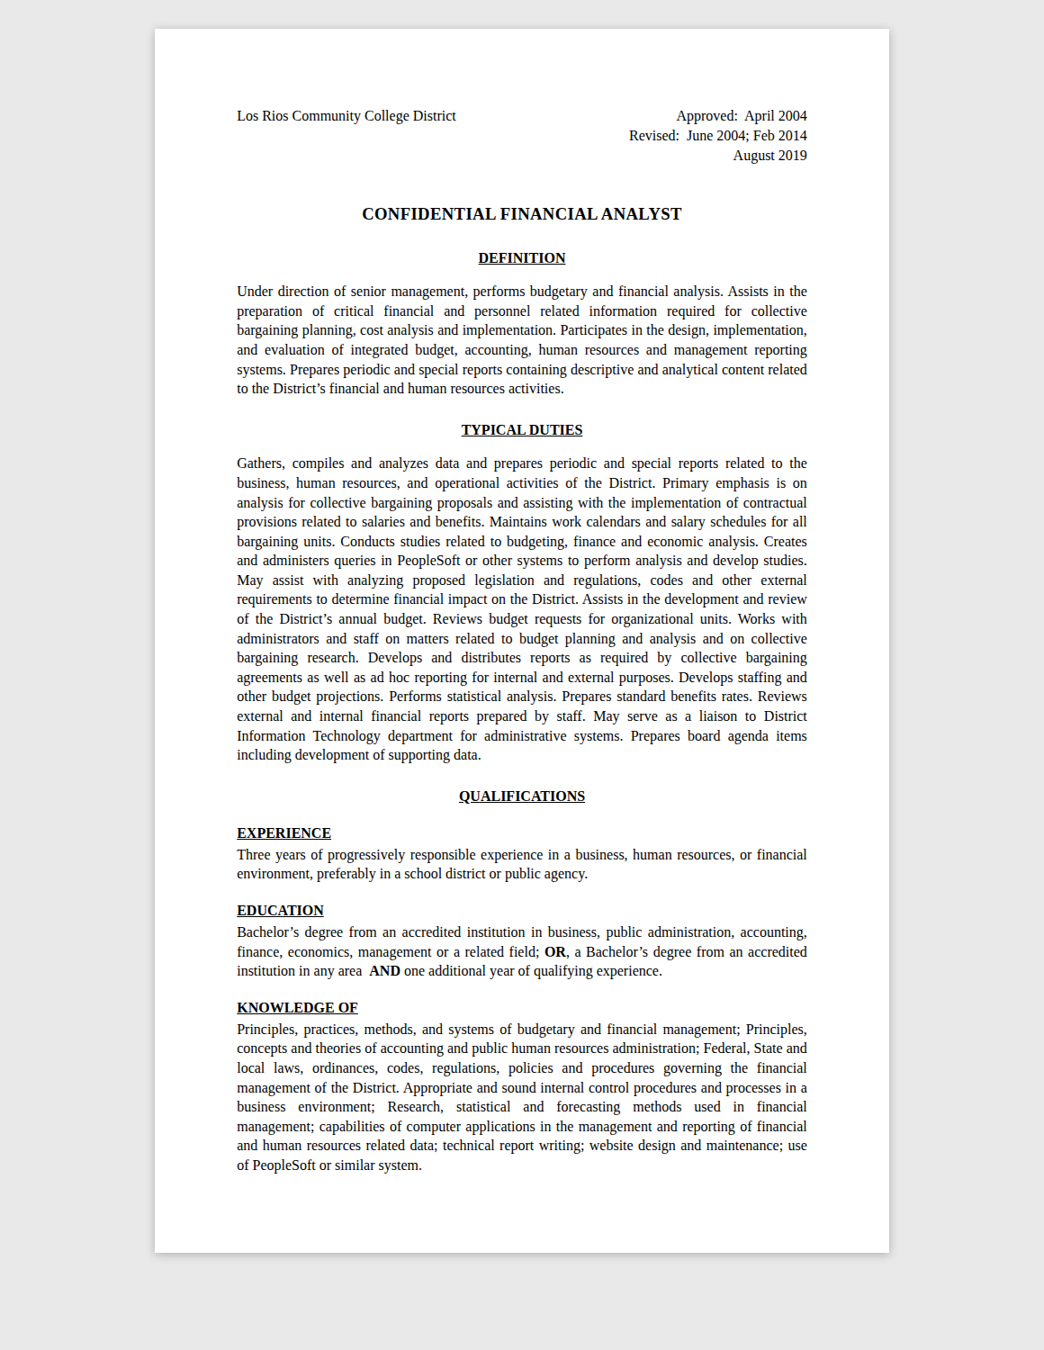Los Rios Community College District
Approved: April 2004
Revised: June 2004; Feb 2014
August 2019
CONFIDENTIAL FINANCIAL ANALYST
DEFINITION
Under direction of senior management, performs budgetary and financial analysis. Assists in the preparation of critical financial and personnel related information required for collective bargaining planning, cost analysis and implementation. Participates in the design, implementation, and evaluation of integrated budget, accounting, human resources and management reporting systems. Prepares periodic and special reports containing descriptive and analytical content related to the District’s financial and human resources activities.
TYPICAL DUTIES
Gathers, compiles and analyzes data and prepares periodic and special reports related to the business, human resources, and operational activities of the District. Primary emphasis is on analysis for collective bargaining proposals and assisting with the implementation of contractual provisions related to salaries and benefits. Maintains work calendars and salary schedules for all bargaining units. Conducts studies related to budgeting, finance and economic analysis. Creates and administers queries in PeopleSoft or other systems to perform analysis and develop studies. May assist with analyzing proposed legislation and regulations, codes and other external requirements to determine financial impact on the District. Assists in the development and review of the District’s annual budget. Reviews budget requests for organizational units. Works with administrators and staff on matters related to budget planning and analysis and on collective bargaining research. Develops and distributes reports as required by collective bargaining agreements as well as ad hoc reporting for internal and external purposes. Develops staffing and other budget projections. Performs statistical analysis. Prepares standard benefits rates. Reviews external and internal financial reports prepared by staff. May serve as a liaison to District Information Technology department for administrative systems. Prepares board agenda items including development of supporting data.
QUALIFICATIONS
EXPERIENCE
Three years of progressively responsible experience in a business, human resources, or financial environment, preferably in a school district or public agency.
EDUCATION
Bachelor’s degree from an accredited institution in business, public administration, accounting, finance, economics, management or a related field; OR, a Bachelor’s degree from an accredited institution in any area AND one additional year of qualifying experience.
KNOWLEDGE OF
Principles, practices, methods, and systems of budgetary and financial management; Principles, concepts and theories of accounting and public human resources administration; Federal, State and local laws, ordinances, codes, regulations, policies and procedures governing the financial management of the District. Appropriate and sound internal control procedures and processes in a business environment; Research, statistical and forecasting methods used in financial management; capabilities of computer applications in the management and reporting of financial and human resources related data; technical report writing; website design and maintenance; use of PeopleSoft or similar system.